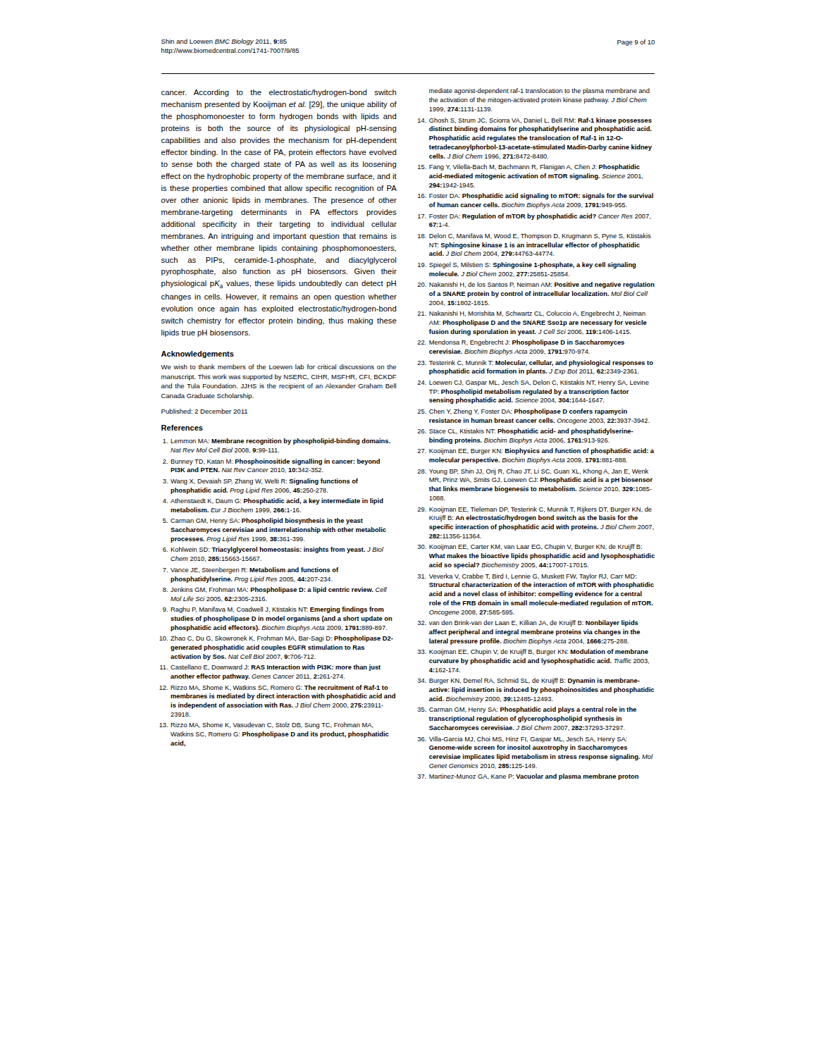Shin and Loewen BMC Biology 2011, 9: 85
http://www.biomedcentral.com/1741-7007/9/85
Page 9 of 10
cancer. According to the electrostatic/hydrogen-bond switch mechanism presented by Kooijman et al. [29], the unique ability of the phosphomonoester to form hydrogen bonds with lipids and proteins is both the source of its physiological pH-sensing capabilities and also provides the mechanism for pH-dependent effector binding. In the case of PA, protein effectors have evolved to sense both the charged state of PA as well as its loosening effect on the hydrophobic property of the membrane surface, and it is these properties combined that allow specific recognition of PA over other anionic lipids in membranes. The presence of other membrane-targeting determinants in PA effectors provides additional specificity in their targeting to individual cellular membranes. An intriguing and important question that remains is whether other membrane lipids containing phosphomonoesters, such as PIPs, ceramide-1-phosphate, and diacylglycerol pyrophosphate, also function as pH biosensors. Given their physiological pKa values, these lipids undoubtedly can detect pH changes in cells. However, it remains an open question whether evolution once again has exploited electrostatic/hydrogen-bond switch chemistry for effector protein binding, thus making these lipids true pH biosensors.
Acknowledgements
We wish to thank members of the Loewen lab for critical discussions on the manuscript. This work was supported by NSERC, CIHR, MSFHR, CFI, BCKDF and the Tula Foundation. JJHS is the recipient of an Alexander Graham Bell Canada Graduate Scholarship.
Published: 2 December 2011
References
Lemmon MA: Membrane recognition by phospholipid-binding domains. Nat Rev Mol Cell Biol 2008, 9: 99-111.
Bunney TD, Katan M: Phosphoinositide signalling in cancer: beyond PI3K and PTEN. Nat Rev Cancer 2010, 10: 342-352.
Wang X, Devaiah SP, Zhang W, Welti R: Signaling functions of phosphatidic acid. Prog Lipid Res 2006, 45: 250-278.
Athenstaedt K, Daum G: Phosphatidic acid, a key intermediate in lipid metabolism. Eur J Biochem 1999, 266: 1-16.
Carman GM, Henry SA: Phospholipid biosynthesis in the yeast Saccharomyces cerevisiae and interrelationship with other metabolic processes. Prog Lipid Res 1999, 38: 361-399.
Kohlwein SD: Triacylglycerol homeostasis: insights from yeast. J Biol Chem 2010, 285: 15663-15667.
Vance JE, Steenbergen R: Metabolism and functions of phosphatidylserine. Prog Lipid Res 2005, 44: 207-234.
Jenkins GM, Frohman MA: Phospholipase D: a lipid centric review. Cell Mol Life Sci 2005, 62: 2305-2316.
Raghu P, Manifava M, Coadwell J, Ktistakis NT: Emerging findings from studies of phospholipase D in model organisms (and a short update on phosphatidic acid effectors). Biochim Biophys Acta 2009, 1791: 889-897.
Zhao C, Du G, Skowronek K, Frohman MA, Bar-Sagi D: Phospholipase D2-generated phosphatidic acid couples EGFR stimulation to Ras activation by Sos. Nat Cell Biol 2007, 9: 706-712.
Castellano E, Downward J: RAS Interaction with PI3K: more than just another effector pathway. Genes Cancer 2011, 2: 261-274.
Rizzo MA, Shome K, Watkins SC, Romero G: The recruitment of Raf-1 to membranes is mediated by direct interaction with phosphatidic acid and is independent of association with Ras. J Biol Chem 2000, 275: 23911-23918.
Rizzo MA, Shome K, Vasudevan C, Stolz DB, Sung TC, Frohman MA, Watkins SC, Romero G: Phospholipase D and its product, phosphatidic acid,
mediate agonist-dependent raf-1 translocation to the plasma membrane and the activation of the mitogen-activated protein kinase pathway. J Biol Chem 1999, 274: 1131-1139.
Ghosh S, Strum JC, Sciorra VA, Daniel L, Bell RM: Raf-1 kinase possesses distinct binding domains for phosphatidylserine and phosphatidic acid. Phosphatidic acid regulates the translocation of Raf-1 in 12-O-tetradecanoylphorbol-13-acetate-stimulated Madin-Darby canine kidney cells. J Biol Chem 1996, 271: 8472-8480.
Fang Y, Vilella-Bach M, Bachmann R, Flanigan A, Chen J: Phosphatidic acid-mediated mitogenic activation of mTOR signaling. Science 2001, 294: 1942-1945.
Foster DA: Phosphatidic acid signaling to mTOR: signals for the survival of human cancer cells. Biochim Biophys Acta 2009, 1791: 949-955.
Foster DA: Regulation of mTOR by phosphatidic acid? Cancer Res 2007, 67: 1-4.
Delon C, Manifava M, Wood E, Thompson D, Krugmann S, Pyne S, Ktistakis NT: Sphingosine kinase 1 is an intracellular effector of phosphatidic acid. J Biol Chem 2004, 279: 44763-44774.
Spiegel S, Milstien S: Sphingosine 1-phosphate, a key cell signaling molecule. J Biol Chem 2002, 277: 25851-25854.
Nakanishi H, de los Santos P, Neiman AM: Positive and negative regulation of a SNARE protein by control of intracellular localization. Mol Biol Cell 2004, 15: 1802-1815.
Nakanishi H, Morishita M, Schwartz CL, Coluccio A, Engebrecht J, Neiman AM: Phospholipase D and the SNARE Sso1p are necessary for vesicle fusion during sporulation in yeast. J Cell Sci 2006, 119: 1406-1415.
Mendonsa R, Engebrecht J: Phospholipase D in Saccharomyces cerevisiae. Biochim Biophys Acta 2009, 1791: 970-974.
Testerink C, Munnik T: Molecular, cellular, and physiological responses to phosphatidic acid formation in plants. J Exp Bot 2011, 62: 2349-2361.
Loewen CJ, Gaspar ML, Jesch SA, Delon C, Ktistakis NT, Henry SA, Levine TP: Phospholipid metabolism regulated by a transcription factor sensing phosphatidic acid. Science 2004, 304: 1644-1647.
Chen Y, Zheng Y, Foster DA: Phospholipase D confers rapamycin resistance in human breast cancer cells. Oncogene 2003, 22: 3937-3942.
Stace CL, Ktistakis NT: Phosphatidic acid- and phosphatidylserine-binding proteins. Biochim Biophys Acta 2006, 1761: 913-926.
Kooijman EE, Burger KN: Biophysics and function of phosphatidic acid: a molecular perspective. Biochim Biophys Acta 2009, 1791: 881-888.
Young BP, Shin JJ, Orij R, Chao JT, Li SC, Guan XL, Khong A, Jan E, Wenk MR, Prinz WA, Smits GJ, Loewen CJ: Phosphatidic acid is a pH biosensor that links membrane biogenesis to metabolism. Science 2010, 329: 1085-1088.
Kooijman EE, Tieleman DP, Testerink C, Munnik T, Rijkers DT, Burger KN, de Kruijff B: An electrostatic/hydrogen bond switch as the basis for the specific interaction of phosphatidic acid with proteins. J Biol Chem 2007, 282: 11356-11364.
Kooijman EE, Carter KM, van Laar EG, Chupin V, Burger KN, de Kruijff B: What makes the bioactive lipids phosphatidic acid and lysophosphatidic acid so special? Biochemistry 2005, 44: 17007-17015.
Veverka V, Crabbe T, Bird I, Lennie G, Muskett FW, Taylor RJ, Carr MD: Structural characterization of the interaction of mTOR with phosphatidic acid and a novel class of inhibitor: compelling evidence for a central role of the FRB domain in small molecule-mediated regulation of mTOR. Oncogene 2008, 27: 585-595.
van den Brink-van der Laan E, Killian JA, de Kruijff B: Nonbilayer lipids affect peripheral and integral membrane proteins via changes in the lateral pressure profile. Biochim Biophys Acta 2004, 1666: 275-288.
Kooijman EE, Chupin V, de Kruijff B, Burger KN: Modulation of membrane curvature by phosphatidic acid and lysophosphatidic acid. Traffic 2003, 4: 162-174.
Burger KN, Demel RA, Schmid SL, de Kruijff B: Dynamin is membrane-active: lipid insertion is induced by phosphoinositides and phosphatidic acid. Biochemistry 2000, 39: 12485-12493.
Carman GM, Henry SA: Phosphatidic acid plays a central role in the transcriptional regulation of glycerophospholipid synthesis in Saccharomyces cerevisiae. J Biol Chem 2007, 282: 37293-37297.
Villa-Garcia MJ, Choi MS, Hinz FI, Gaspar ML, Jesch SA, Henry SA: Genome-wide screen for inositol auxotrophy in Saccharomyces cerevisiae implicates lipid metabolism in stress response signaling. Mol Genet Genomics 2010, 285: 125-149.
Martinez-Munoz GA, Kane P: Vacuolar and plasma membrane proton